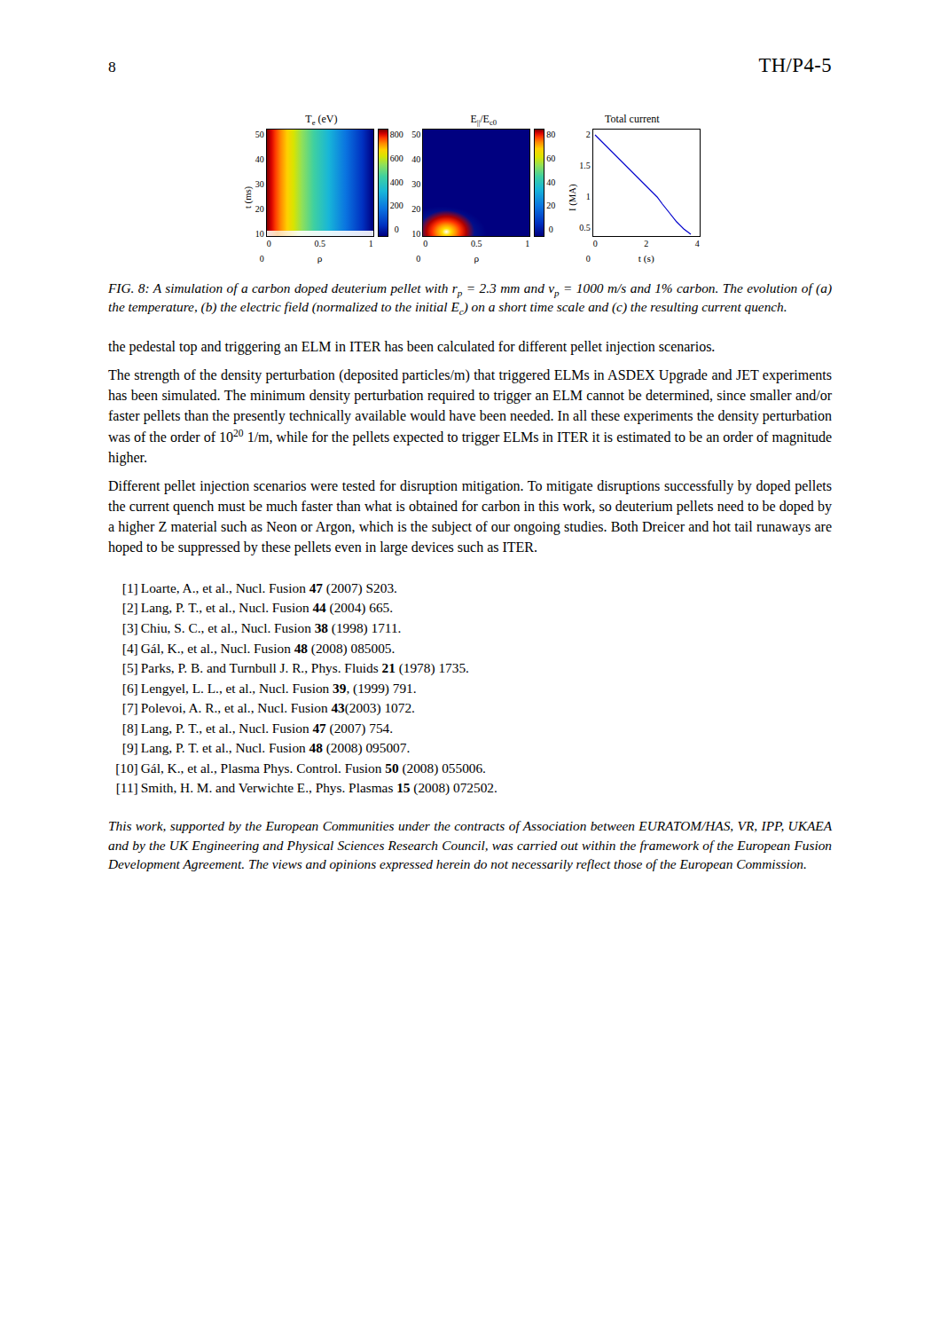8
TH/P4-5
Te (eV)
t (ms)
50403020100
00.51
ρ
8006004002000
E||/Ec0
50403020100
00.51
ρ
806040200
Total current
I (MA)
21.510.50
024
t (s)
FIG. 8: A simulation of a carbon doped deuterium pellet with rp = 2.3 mm and vp = 1000 m/s and 1% carbon. The evolution of (a) the temperature, (b) the electric field (normalized to the initial Ec) on a short time scale and (c) the resulting current quench.
the pedestal top and triggering an ELM in ITER has been calculated for different pellet injection scenarios.
The strength of the density perturbation (deposited particles/m) that triggered ELMs in ASDEX Upgrade and JET experiments has been simulated. The minimum density perturbation required to trigger an ELM cannot be determined, since smaller and/or faster pellets than the presently technically available would have been needed. In all these experiments the density perturbation was of the order of 1020 1/m, while for the pellets expected to trigger ELMs in ITER it is estimated to be an order of magnitude higher.
Different pellet injection scenarios were tested for disruption mitigation. To mitigate disruptions successfully by doped pellets the current quench must be much faster than what is obtained for carbon in this work, so deuterium pellets need to be doped by a higher Z material such as Neon or Argon, which is the subject of our ongoing studies. Both Dreicer and hot tail runaways are hoped to be suppressed by these pellets even in large devices such as ITER.
[1] Loarte, A., et al., Nucl. Fusion 47 (2007) S203.
[2] Lang, P. T., et al., Nucl. Fusion 44 (2004) 665.
[3] Chiu, S. C., et al., Nucl. Fusion 38 (1998) 1711.
[4] Gál, K., et al., Nucl. Fusion 48 (2008) 085005.
[5] Parks, P. B. and Turnbull J. R., Phys. Fluids 21 (1978) 1735.
[6] Lengyel, L. L., et al., Nucl. Fusion 39, (1999) 791.
[7] Polevoi, A. R., et al., Nucl. Fusion 43(2003) 1072.
[8] Lang, P. T., et al., Nucl. Fusion 47 (2007) 754.
[9] Lang, P. T. et al., Nucl. Fusion 48 (2008) 095007.
[10] Gál, K., et al., Plasma Phys. Control. Fusion 50 (2008) 055006.
[11] Smith, H. M. and Verwichte E., Phys. Plasmas 15 (2008) 072502.
This work, supported by the European Communities under the contracts of Association between EURATOM/HAS, VR, IPP, UKAEA and by the UK Engineering and Physical Sciences Research Council, was carried out within the framework of the European Fusion Development Agreement. The views and opinions expressed herein do not necessarily reflect those of the European Commission.